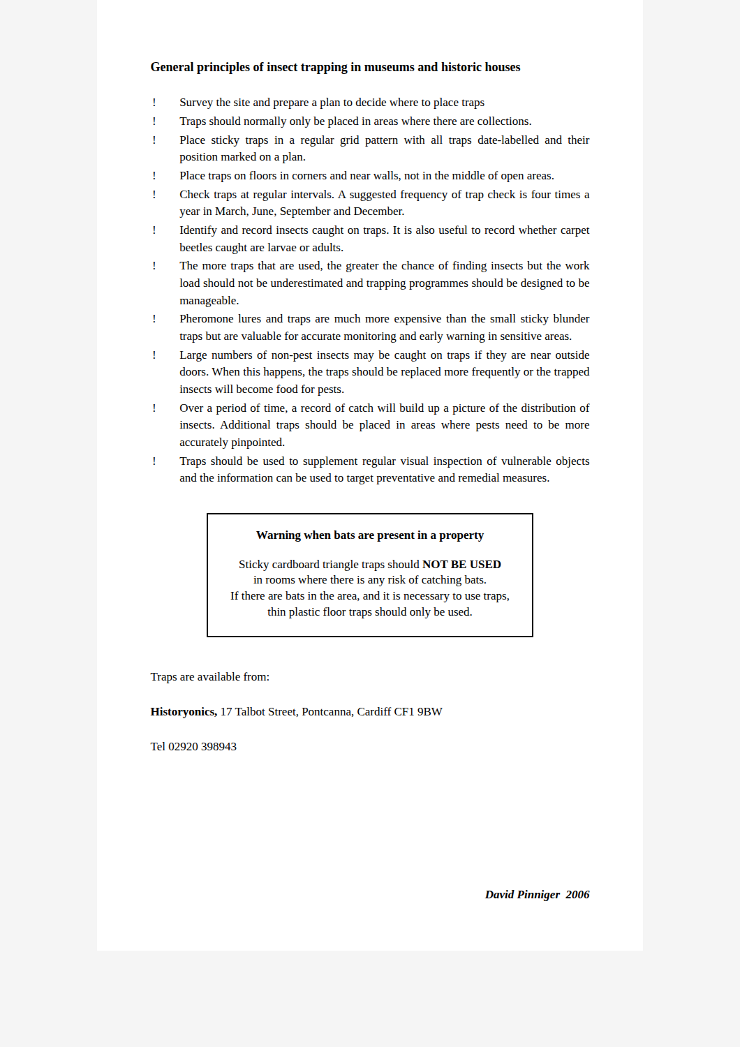General principles of insect trapping in museums and historic houses
Survey the site and prepare a plan to decide where to place traps
Traps should normally only be placed in areas where there are collections.
Place sticky traps in a regular grid pattern with all traps date-labelled and their position marked on a plan.
Place traps on floors in corners and near walls, not in the middle of open areas.
Check traps at regular intervals. A suggested frequency of trap check is four times a year in March, June, September and December.
Identify and record insects caught on traps. It is also useful to record whether carpet beetles caught are larvae or adults.
The more traps that are used, the greater the chance of finding insects but the work load should not be underestimated and trapping programmes should be designed to be manageable.
Pheromone lures and traps are much more expensive than the small sticky blunder traps but are valuable for accurate monitoring and early warning in sensitive areas.
Large numbers of non-pest insects may be caught on traps if they are near outside doors. When this happens, the traps should be replaced more frequently or the trapped insects will become food for pests.
Over a period of time, a record of catch will build up a picture of the distribution of insects. Additional traps should be placed in areas where pests need to be more accurately pinpointed.
Traps should be used to supplement regular visual inspection of vulnerable objects and the information can be used to target preventative and remedial measures.
Warning when bats are present in a property
Sticky cardboard triangle traps should NOT BE USED
in rooms where there is any risk of catching bats.
If there are bats in the area, and it is necessary to use traps,
thin plastic floor traps should only be used.
Traps are available from:
Historyonics, 17 Talbot Street, Pontcanna, Cardiff CF1 9BW
Tel 02920 398943
David Pinniger 2006